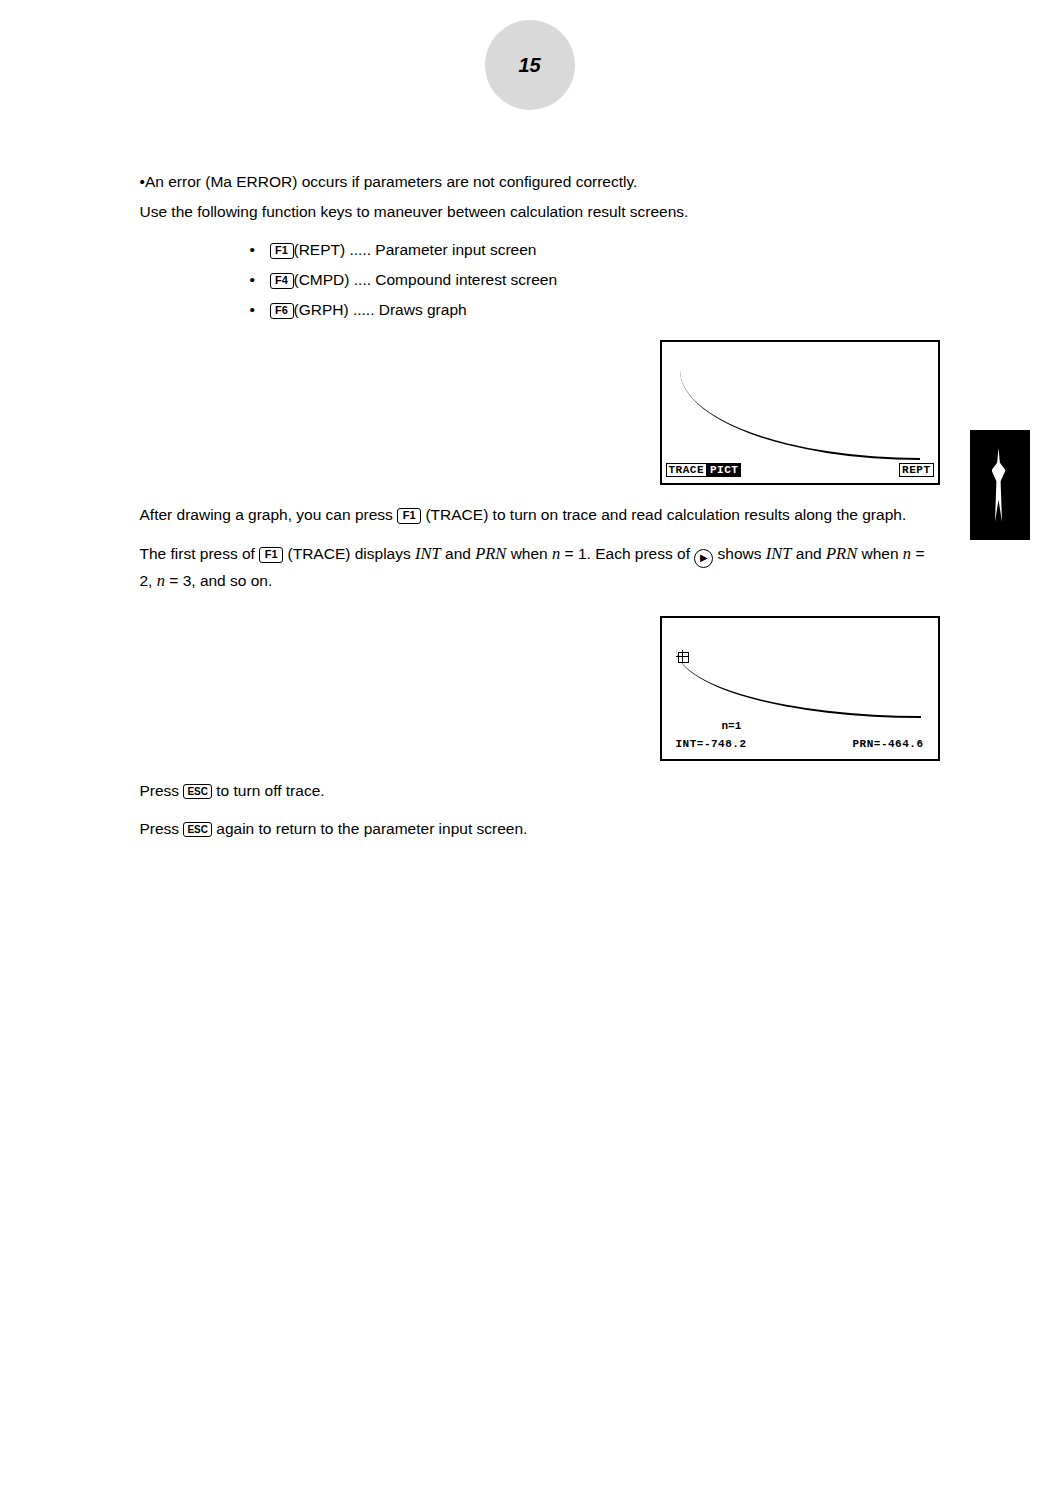15
•An error (Ma ERROR) occurs if parameters are not configured correctly.
Use the following function keys to maneuver between calculation result screens.
•F1(REPT) ..... Parameter input screen
•F4(CMPD) .... Compound interest screen
•F6(GRPH) ..... Draws graph
TRACE PICT
REPT
After drawing a graph, you can press F1 (TRACE) to turn on trace and read calculation results along the graph.
The first press of F1 (TRACE) displays INT and PRN when n = 1. Each press of ▶ shows INT and PRN when n = 2, n = 3, and so on.
n=1
INT=-748.2 PRN=-464.6
Press ESC to turn off trace.
Press ESC again to return to the parameter input screen.